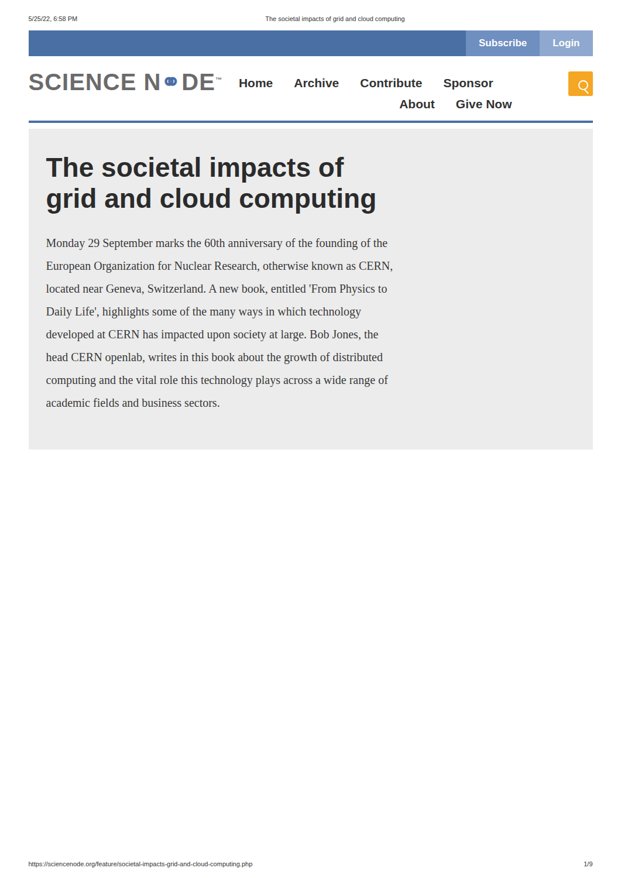5/25/22, 6:58 PM The societal impacts of grid and cloud computing
Subscribe Login
SCIENCE N⚭DE™
Home Archive Contribute Sponsor
About Give Now
The societal impacts of grid and cloud computing
Monday 29 September marks the 60th anniversary of the founding of the European Organization for Nuclear Research, otherwise known as CERN, located near Geneva, Switzerland. A new book, entitled 'From Physics to Daily Life', highlights some of the many ways in which technology developed at CERN has impacted upon society at large. Bob Jones, the head CERN openlab, writes in this book about the growth of distributed computing and the vital role this technology plays across a wide range of academic fields and business sectors.
https://sciencenode.org/feature/societal-impacts-grid-and-cloud-computing.php 1/9